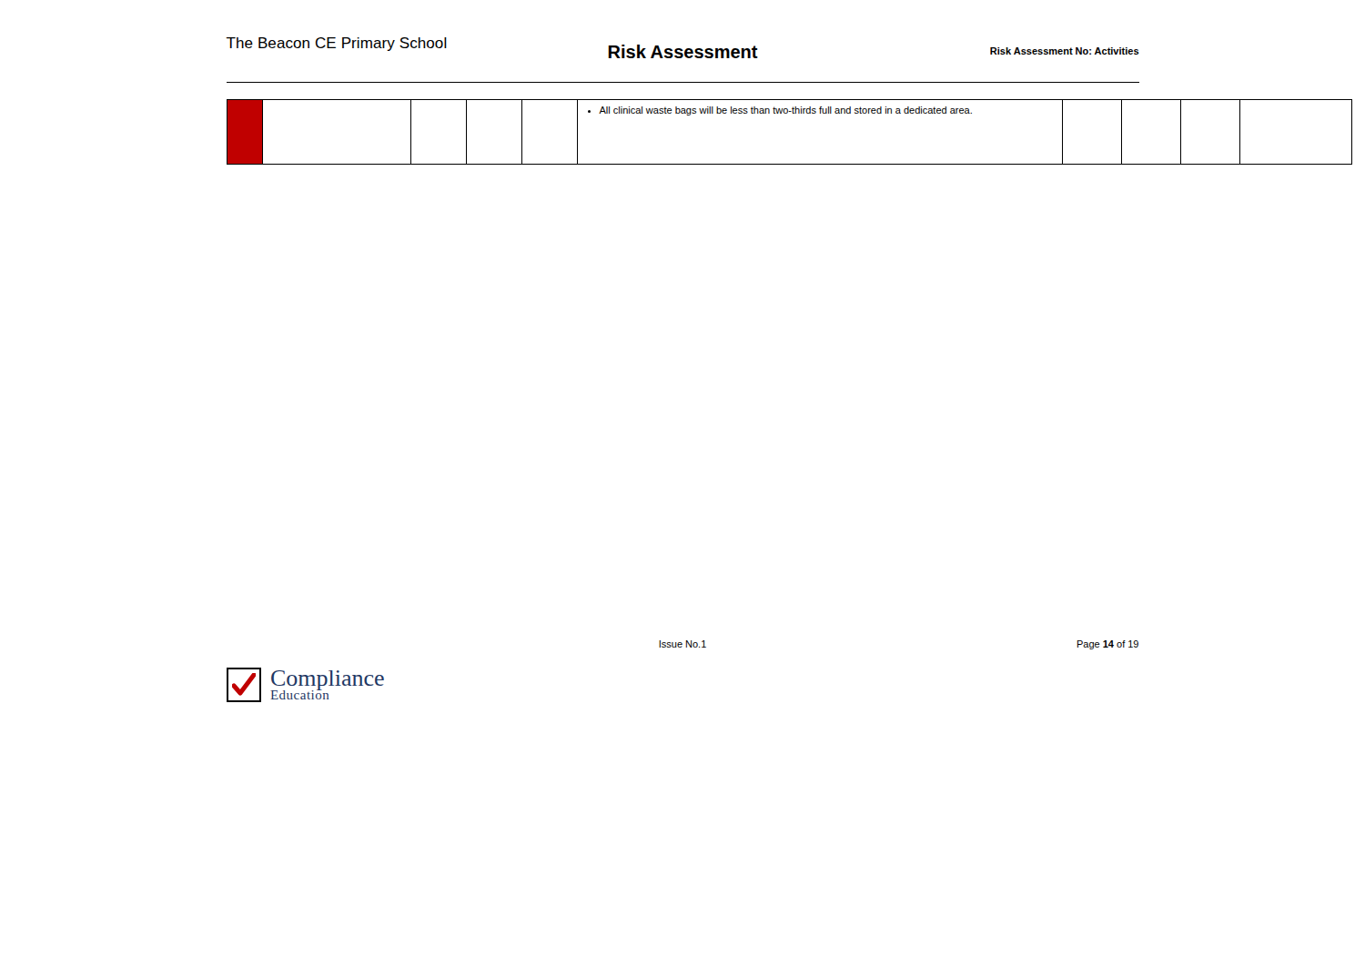The Beacon CE Primary School
Risk Assessment
Risk Assessment No: Activities
| | | | | | All clinical waste bags will be less than two-thirds full and stored in a dedicated area. | | | | |
Issue No.1
Page 14 of 19
Compliance Education